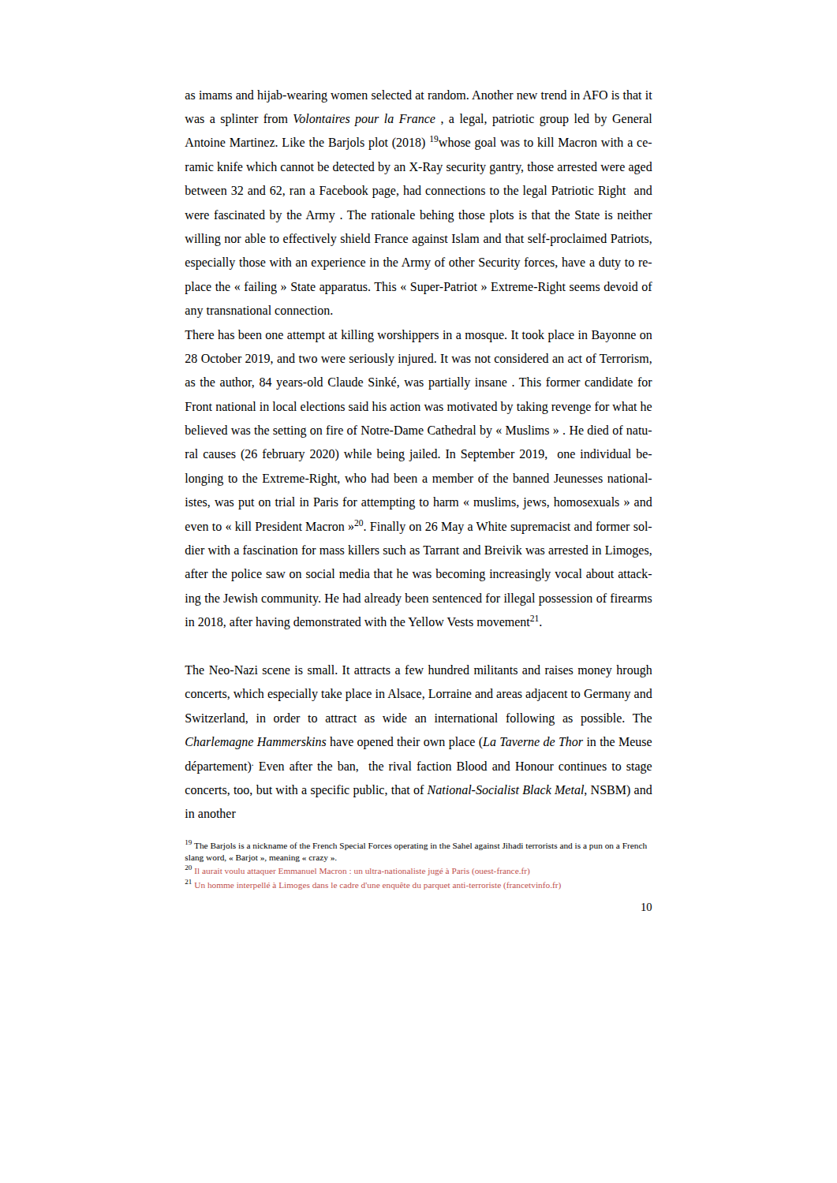as imams and hijab-wearing women selected at random. Another new trend in AFO is that it was a splinter from Volontaires pour la France , a legal, patriotic group led by General Antoine Martinez. Like the Barjols plot (2018) 19whose goal was to kill Macron with a ceramic knife which cannot be detected by an X-Ray security gantry, those arrested were aged between 32 and 62, ran a Facebook page, had connections to the legal Patriotic Right and were fascinated by the Army . The rationale behing those plots is that the State is neither willing nor able to effectively shield France against Islam and that self-proclaimed Patriots, especially those with an experience in the Army of other Security forces, have a duty to replace the « failing » State apparatus. This « Super-Patriot » Extreme-Right seems devoid of any transnational connection.
There has been one attempt at killing worshippers in a mosque. It took place in Bayonne on 28 October 2019, and two were seriously injured. It was not considered an act of Terrorism, as the author, 84 years-old Claude Sinké, was partially insane . This former candidate for Front national in local elections said his action was motivated by taking revenge for what he believed was the setting on fire of Notre-Dame Cathedral by « Muslims » . He died of natural causes (26 february 2020) while being jailed. In September 2019, one individual belonging to the Extreme-Right, who had been a member of the banned Jeunesses nationalistes, was put on trial in Paris for attempting to harm « muslims, jews, homosexuals » and even to « kill President Macron »20. Finally on 26 May a White supremacist and former soldier with a fascination for mass killers such as Tarrant and Breivik was arrested in Limoges, after the police saw on social media that he was becoming increasingly vocal about attacking the Jewish community. He had already been sentenced for illegal possession of firearms in 2018, after having demonstrated with the Yellow Vests movement21.
The Neo-Nazi scene is small. It attracts a few hundred militants and raises money hrough concerts, which especially take place in Alsace, Lorraine and areas adjacent to Germany and Switzerland, in order to attract as wide an international following as possible. The Charlemagne Hammerskins have opened their own place (La Taverne de Thor in the Meuse département). Even after the ban, the rival faction Blood and Honour continues to stage concerts, too, but with a specific public, that of National-Socialist Black Metal, NSBM) and in another
19 The Barjols is a nickname of the French Special Forces operating in the Sahel against Jihadi terrorists and is a pun on a French slang word, « Barjot », meaning « crazy ».
20 Il aurait voulu attaquer Emmanuel Macron : un ultra-nationaliste jugé à Paris (ouest-france.fr)
21 Un homme interpellé à Limoges dans le cadre d'une enquête du parquet anti-terroriste (francetvinfo.fr)
10